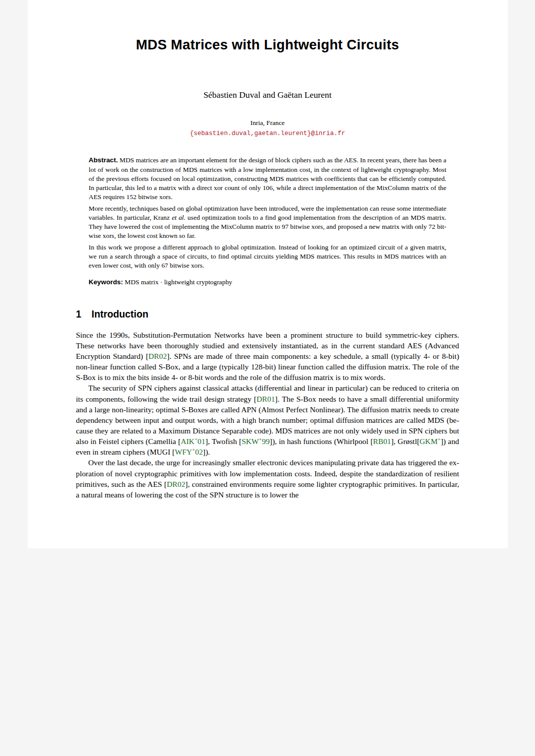MDS Matrices with Lightweight Circuits
Sébastien Duval and Gaëtan Leurent
Inria, France
{sebastien.duval,gaetan.leurent}@inria.fr
Abstract. MDS matrices are an important element for the design of block ciphers such as the AES. In recent years, there has been a lot of work on the construction of MDS matrices with a low implementation cost, in the context of lightweight cryptography. Most of the previous efforts focused on local optimization, constructing MDS matrices with coefficients that can be efficiently computed. In particular, this led to a matrix with a direct xor count of only 106, while a direct implementation of the MixColumn matrix of the AES requires 152 bitwise xors.
More recently, techniques based on global optimization have been introduced, were the implementation can reuse some intermediate variables. In particular, Kranz et al. used optimization tools to a find good implementation from the description of an MDS matrix. They have lowered the cost of implementing the MixColumn matrix to 97 bitwise xors, and proposed a new matrix with only 72 bitwise xors, the lowest cost known so far.
In this work we propose a different approach to global optimization. Instead of looking for an optimized circuit of a given matrix, we run a search through a space of circuits, to find optimal circuits yielding MDS matrices. This results in MDS matrices with an even lower cost, with only 67 bitwise xors.
Keywords: MDS matrix · lightweight cryptography
1 Introduction
Since the 1990s, Substitution-Permutation Networks have been a prominent structure to build symmetric-key ciphers. These networks have been thoroughly studied and extensively instantiated, as in the current standard AES (Advanced Encryption Standard) [DR02]. SPNs are made of three main components: a key schedule, a small (typically 4- or 8-bit) non-linear function called S-Box, and a large (typically 128-bit) linear function called the diffusion matrix. The role of the S-Box is to mix the bits inside 4- or 8-bit words and the role of the diffusion matrix is to mix words.
The security of SPN ciphers against classical attacks (differential and linear in particular) can be reduced to criteria on its components, following the wide trail design strategy [DR01]. The S-Box needs to have a small differential uniformity and a large non-linearity; optimal S-Boxes are called APN (Almost Perfect Nonlinear). The diffusion matrix needs to create dependency between input and output words, with a high branch number; optimal diffusion matrices are called MDS (because they are related to a Maximum Distance Separable code). MDS matrices are not only widely used in SPN ciphers but also in Feistel ciphers (Camellia [AIK+01], Twofish [SKW+99]), in hash functions (Whirlpool [RB01], Grøstl[GKM+]) and even in stream ciphers (MUGI [WFY+02]).
Over the last decade, the urge for increasingly smaller electronic devices manipulating private data has triggered the exploration of novel cryptographic primitives with low implementation costs. Indeed, despite the standardization of resilient primitives, such as the AES [DR02], constrained environments require some lighter cryptographic primitives. In particular, a natural means of lowering the cost of the SPN structure is to lower the